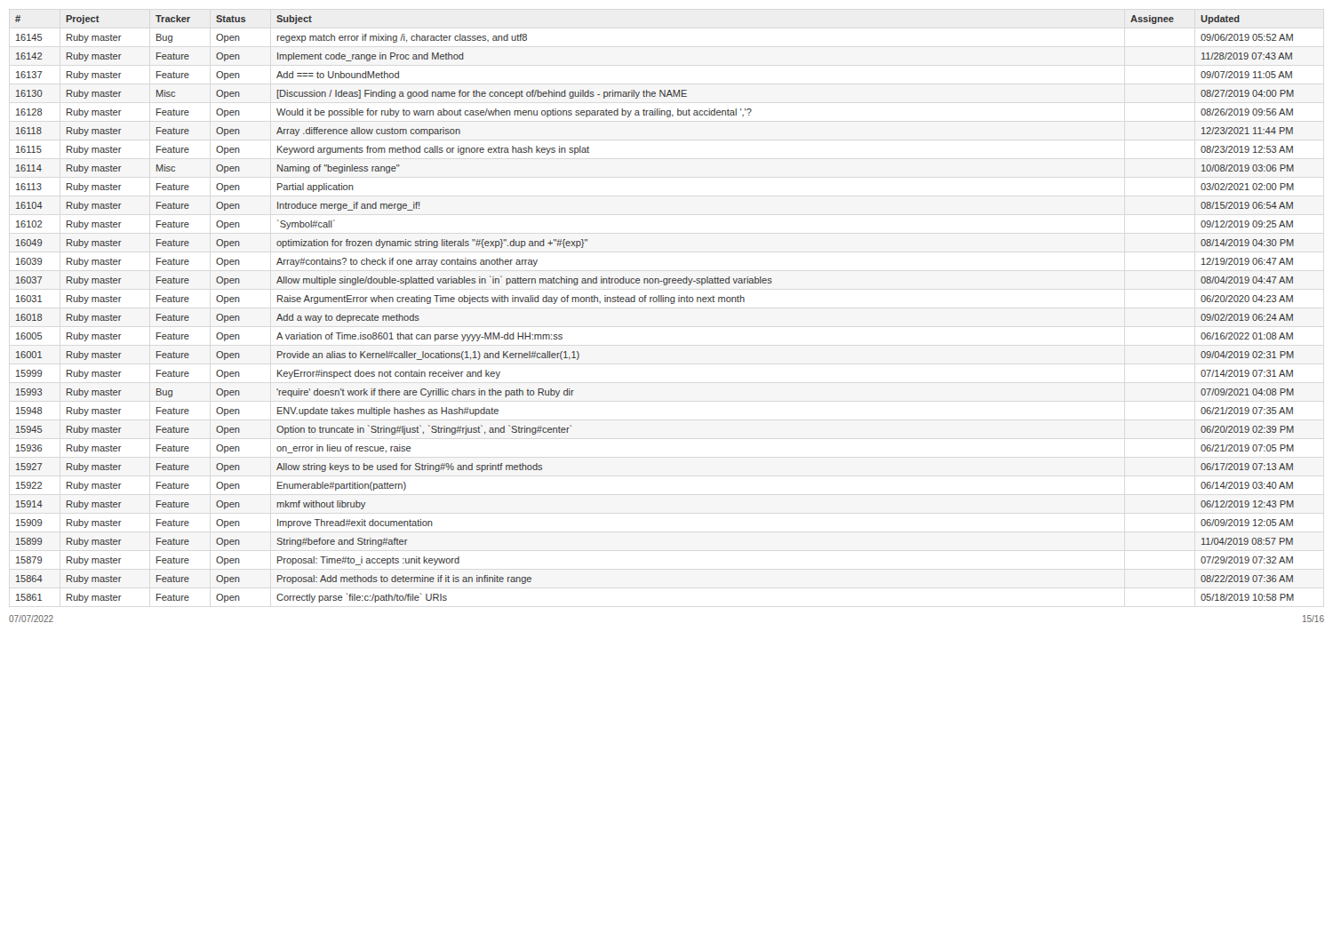| # | Project | Tracker | Status | Subject | Assignee | Updated |
| --- | --- | --- | --- | --- | --- | --- |
| 16145 | Ruby master | Bug | Open | regexp match error if mixing /i, character classes, and utf8 | | 09/06/2019 05:52 AM |
| 16142 | Ruby master | Feature | Open | Implement code_range in Proc and Method | | 11/28/2019 07:43 AM |
| 16137 | Ruby master | Feature | Open | Add === to UnboundMethod | | 09/07/2019 11:05 AM |
| 16130 | Ruby master | Misc | Open | [Discussion / Ideas] Finding a good name for the concept of/behind guilds - primarily the NAME | | 08/27/2019 04:00 PM |
| 16128 | Ruby master | Feature | Open | Would it be possible for ruby to warn about case/when menu options separated by a trailing, but accidental ','? | | 08/26/2019 09:56 AM |
| 16118 | Ruby master | Feature | Open | Array .difference allow custom comparison | | 12/23/2021 11:44 PM |
| 16115 | Ruby master | Feature | Open | Keyword arguments from method calls or ignore extra hash keys in splat | | 08/23/2019 12:53 AM |
| 16114 | Ruby master | Misc | Open | Naming of "beginless range" | | 10/08/2019 03:06 PM |
| 16113 | Ruby master | Feature | Open | Partial application | | 03/02/2021 02:00 PM |
| 16104 | Ruby master | Feature | Open | Introduce merge_if and merge_if! | | 08/15/2019 06:54 AM |
| 16102 | Ruby master | Feature | Open | `Symbol#call` | | 09/12/2019 09:25 AM |
| 16049 | Ruby master | Feature | Open | optimization for frozen dynamic string literals "#{exp}".dup and +"#{exp}" | | 08/14/2019 04:30 PM |
| 16039 | Ruby master | Feature | Open | Array#contains? to check if one array contains another array | | 12/19/2019 06:47 AM |
| 16037 | Ruby master | Feature | Open | Allow multiple single/double-splatted variables in `in` pattern matching and introduce non-greedy-splatted variables | | 08/04/2019 04:47 AM |
| 16031 | Ruby master | Feature | Open | Raise ArgumentError when creating Time objects with invalid day of month, instead of rolling into next month | | 06/20/2020 04:23 AM |
| 16018 | Ruby master | Feature | Open | Add a way to deprecate methods | | 09/02/2019 06:24 AM |
| 16005 | Ruby master | Feature | Open | A variation of Time.iso8601 that can parse yyyy-MM-dd HH:mm:ss | | 06/16/2022 01:08 AM |
| 16001 | Ruby master | Feature | Open | Provide an alias to Kernel#caller_locations(1,1) and Kernel#caller(1,1) | | 09/04/2019 02:31 PM |
| 15999 | Ruby master | Feature | Open | KeyError#inspect does not contain receiver and key | | 07/14/2019 07:31 AM |
| 15993 | Ruby master | Bug | Open | 'require' doesn't work if there are Cyrillic chars in the path to Ruby dir | | 07/09/2021 04:08 PM |
| 15948 | Ruby master | Feature | Open | ENV.update takes multiple hashes as Hash#update | | 06/21/2019 07:35 AM |
| 15945 | Ruby master | Feature | Open | Option to truncate in `String#ljust`, `String#rjust`, and `String#center` | | 06/20/2019 02:39 PM |
| 15936 | Ruby master | Feature | Open | on_error in lieu of rescue, raise | | 06/21/2019 07:05 PM |
| 15927 | Ruby master | Feature | Open | Allow string keys to be used for String#% and sprintf methods | | 06/17/2019 07:13 AM |
| 15922 | Ruby master | Feature | Open | Enumerable#partition(pattern) | | 06/14/2019 03:40 AM |
| 15914 | Ruby master | Feature | Open | mkmf without libruby | | 06/12/2019 12:43 PM |
| 15909 | Ruby master | Feature | Open | Improve Thread#exit documentation | | 06/09/2019 12:05 AM |
| 15899 | Ruby master | Feature | Open | String#before and String#after | | 11/04/2019 08:57 PM |
| 15879 | Ruby master | Feature | Open | Proposal: Time#to_i accepts :unit keyword | | 07/29/2019 07:32 AM |
| 15864 | Ruby master | Feature | Open | Proposal: Add methods to determine if it is an infinite range | | 08/22/2019 07:36 AM |
| 15861 | Ruby master | Feature | Open | Correctly parse `file:c:/path/to/file` URIs | | 05/18/2019 10:58 PM |
07/07/2022 15/16